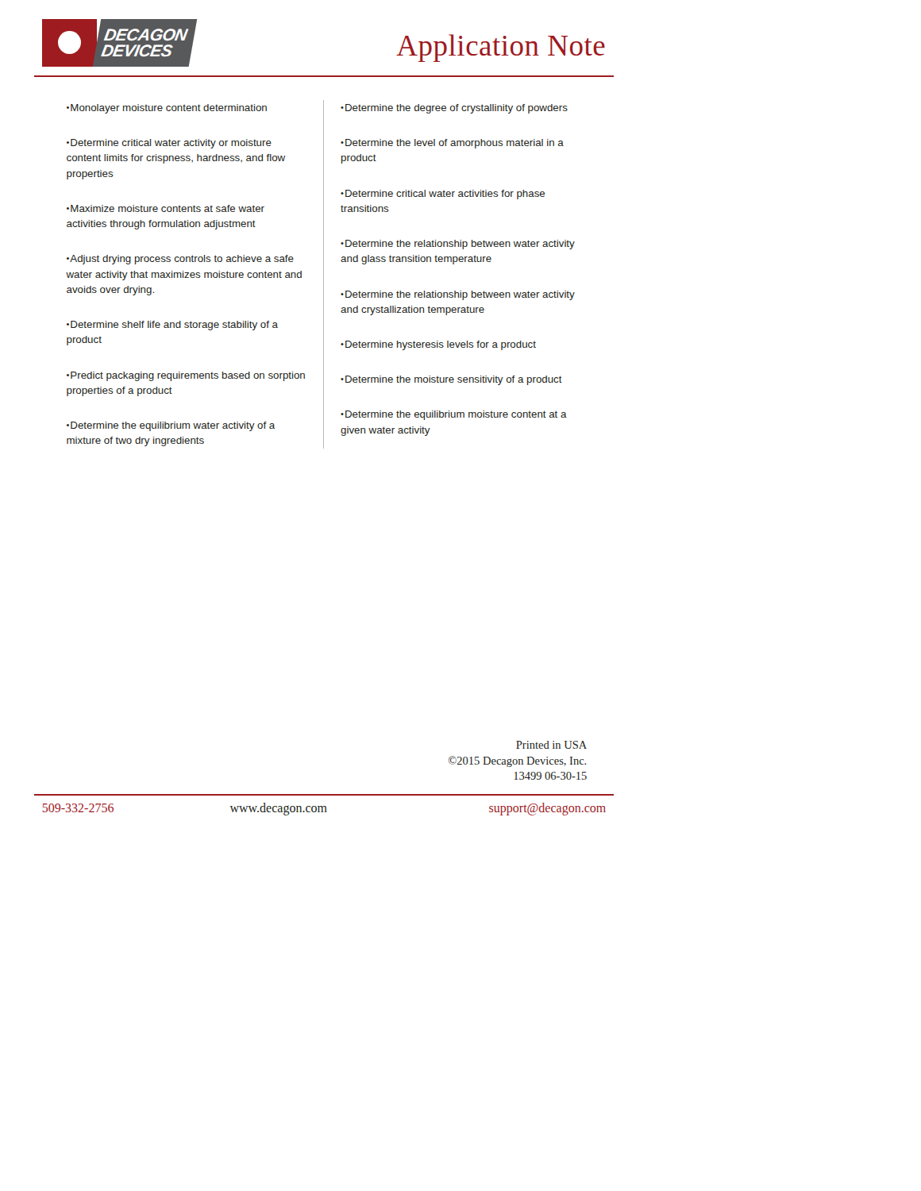DECAGON DEVICES
Application Note
•Monolayer moisture content determination
•Determine critical water activity or moisture content limits for crispness, hardness, and flow properties
•Maximize moisture contents at safe water activities through formulation adjustment
•Adjust drying process controls to achieve a safe water activity that maximizes moisture content and avoids over drying.
•Determine shelf life and storage stability of a product
•Predict packaging requirements based on sorption properties of a product
•Determine the equilibrium water activity of a mixture of two dry ingredients
•Determine the degree of crystallinity of powders
•Determine the level of amorphous material in a product
•Determine critical water activities for phase transitions
•Determine the relationship between water activity and glass transition temperature
•Determine the relationship between water activity and crystallization temperature
•Determine hysteresis levels for a product
•Determine the moisture sensitivity of a product
•Determine the equilibrium moisture content at a given water activity
Printed in USA
©2015 Decagon Devices, Inc.
13499 06-30-15
509-332-2756 www.decagon.com support@decagon.com